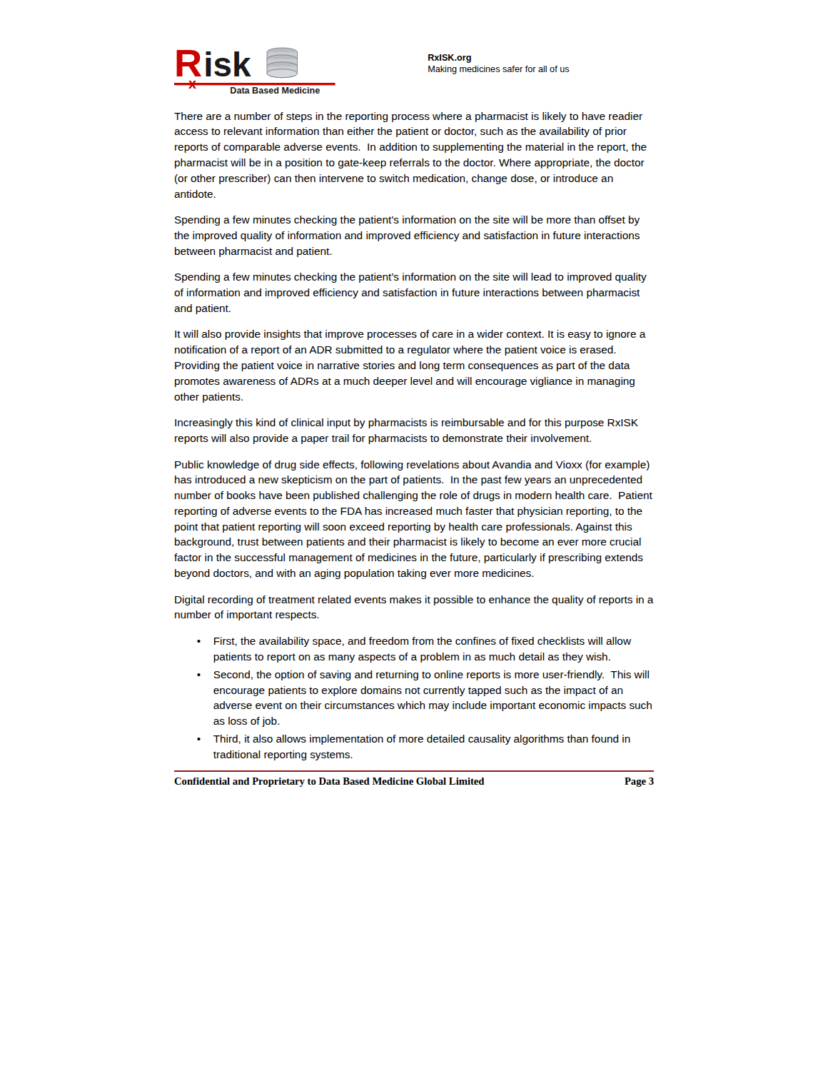R isk x Data Based Medicine
RxISK.org
Making medicines safer for all of us
There are a number of steps in the reporting process where a pharmacist is likely to have readier access to relevant information than either the patient or doctor, such as the availability of prior reports of comparable adverse events. In addition to supplementing the material in the report, the pharmacist will be in a position to gate-keep referrals to the doctor. Where appropriate, the doctor (or other prescriber) can then intervene to switch medication, change dose, or introduce an antidote.
Spending a few minutes checking the patient’s information on the site will be more than offset by the improved quality of information and improved efficiency and satisfaction in future interactions between pharmacist and patient.
Spending a few minutes checking the patient’s information on the site will lead to improved quality of information and improved efficiency and satisfaction in future interactions between pharmacist and patient.
It will also provide insights that improve processes of care in a wider context. It is easy to ignore a notification of a report of an ADR submitted to a regulator where the patient voice is erased. Providing the patient voice in narrative stories and long term consequences as part of the data promotes awareness of ADRs at a much deeper level and will encourage vigliance in managing other patients.
Increasingly this kind of clinical input by pharmacists is reimbursable and for this purpose RxISK reports will also provide a paper trail for pharmacists to demonstrate their involvement.
Public knowledge of drug side effects, following revelations about Avandia and Vioxx (for example) has introduced a new skepticism on the part of patients. In the past few years an unprecedented number of books have been published challenging the role of drugs in modern health care. Patient reporting of adverse events to the FDA has increased much faster that physician reporting, to the point that patient reporting will soon exceed reporting by health care professionals. Against this background, trust between patients and their pharmacist is likely to become an ever more crucial factor in the successful management of medicines in the future, particularly if prescribing extends beyond doctors, and with an aging population taking ever more medicines.
Digital recording of treatment related events makes it possible to enhance the quality of reports in a number of important respects.
First, the availability space, and freedom from the confines of fixed checklists will allow patients to report on as many aspects of a problem in as much detail as they wish.
Second, the option of saving and returning to online reports is more user-friendly. This will encourage patients to explore domains not currently tapped such as the impact of an adverse event on their circumstances which may include important economic impacts such as loss of job.
Third, it also allows implementation of more detailed causality algorithms than found in traditional reporting systems.
Confidential and Proprietary to Data Based Medicine Global Limited
Page 3